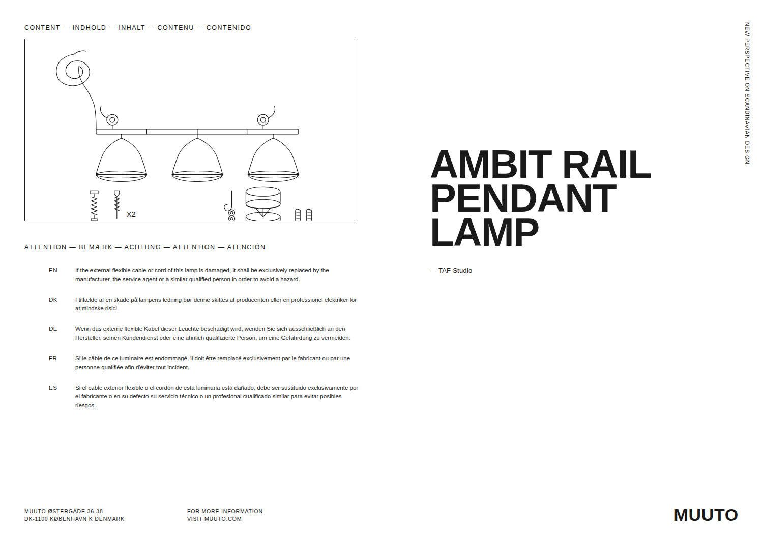New perspective on Scandinavian design
Content — Indhold — Inhalt — Contenu — Contenido
X2
Attention — Bemærk — Achtung — Attention — Atención
EN
If the external flexible cable or cord of this lamp is damaged, it shall be exclusively replaced by the manufacturer, the service agent or a similar qualified person in order to avoid a hazard.
DK
I tilfælde af en skade på lampens ledning bør denne skiftes af producenten eller en professionel elektriker for at mindske risici.
DE
Wenn das externe flexible Kabel dieser Leuchte beschädigt wird, wenden Sie sich ausschließlich an den Hersteller, seinen Kundendienst oder eine ähnlich qualifizierte Person, um eine Gefährdung zu vermeiden.
FR
Si le câble de ce luminaire est endommagé, il doit être remplacé exclusivement par le fabricant ou par une personne qualifiée afin d'éviter tout incident.
ES
Si el cable exterior flexible o el cordón de esta luminaria está dañado, debe ser sustituido exclusivamente por el fabricante o en su defecto su servicio técnico o un profesional cualificado similar para evitar posibles riesgos.
Ambit Rail
Pendant
Lamp
— TAF Studio
Muuto Østergade 36-38
DK-1100 København K Denmark
For more information
visit muuto.com
Muuto